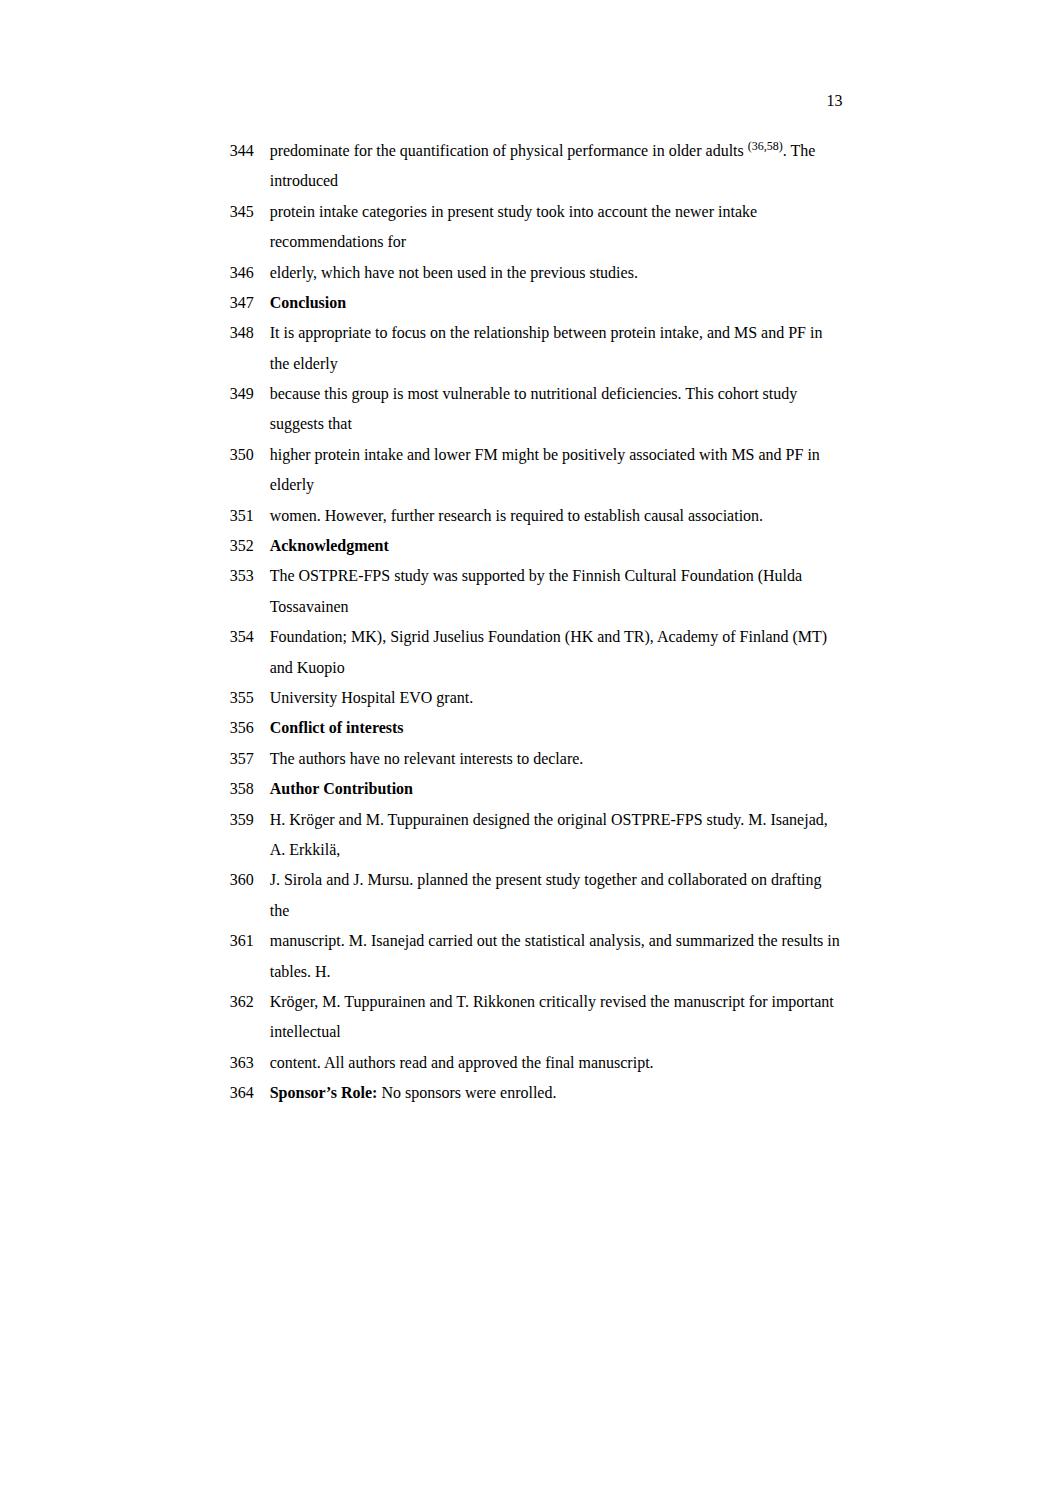13
predominate for the quantification of physical performance in older adults (36,58). The introduced
protein intake categories in present study took into account the newer intake recommendations for
elderly, which have not been used in the previous studies.
Conclusion
It is appropriate to focus on the relationship between protein intake, and MS and PF in the elderly
because this group is most vulnerable to nutritional deficiencies. This cohort study suggests that
higher protein intake and lower FM might be positively associated with MS and PF in elderly
women. However, further research is required to establish causal association.
Acknowledgment
The OSTPRE-FPS study was supported by the Finnish Cultural Foundation (Hulda Tossavainen
Foundation; MK), Sigrid Juselius Foundation (HK and TR), Academy of Finland (MT) and Kuopio
University Hospital EVO grant.
Conflict of interests
The authors have no relevant interests to declare.
Author Contribution
H. Kröger and M. Tuppurainen designed the original OSTPRE-FPS study. M. Isanejad, A. Erkkilä,
J. Sirola and J. Mursu. planned the present study together and collaborated on drafting the
manuscript. M. Isanejad carried out the statistical analysis, and summarized the results in tables. H.
Kröger, M. Tuppurainen and T. Rikkonen critically revised the manuscript for important intellectual
content. All authors read and approved the final manuscript.
Sponsor’s Role: No sponsors were enrolled.